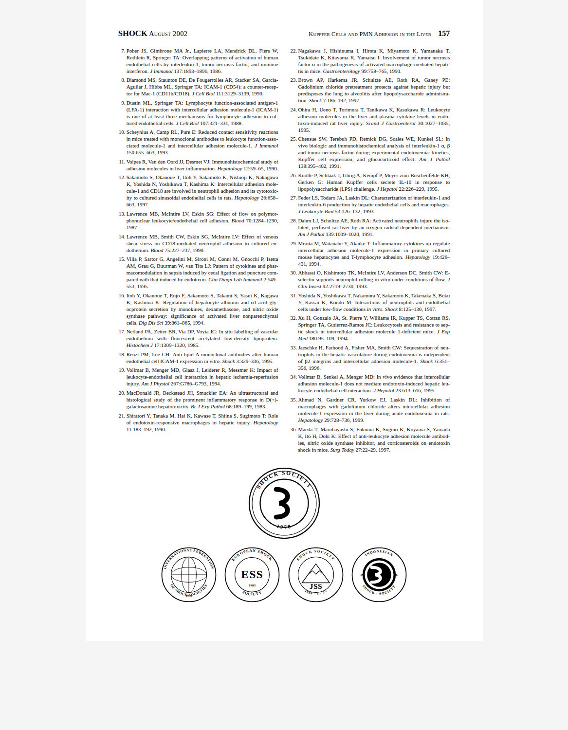SHOCK August 2002
Kupffer Cells and PMN Adhesion in the Liver157
Pober JS, Gimbrone MA Jr., Lapierre LA, Mendrick DL, Fiers W, Rothlein R, Springer TA: Overlapping patterns of activation of human endothelial cells by interleukin 1, tumor necrosis factor, and immune interferon. J Immunol 137:1893–1896, 1986.
Diamond MS, Staunton DE, De Fougerrolles AR, Stacker SA, Garcia-Aguilar J, Hibbs ML, Springer TA: ICAM-1 (CD54): a counter-receptor for Mac-1 (CD11b/CD18). J Cell Biol 111:3129–3139, 1990.
Dustin ML, Springer TA: Lymphocyte function-associated antigen-1 (LFA-1) interaction with intercellular adhesion molecule-1 (ICAM-1) is one of at least three mechanisms for lymphocyte adhesion to cultured endothelial cells. J Cell Biol 107:321–331, 1988.
Scheynius A, Camp RL, Pure E: Reduced contact sensitivity reactions in mice treated with monoclonal antibodies to leukocyte function-associated molecule-1 and intercellular adhesion molecule-1. J Immunol 150:655–663, 1993.
Volpes R, Van den Oord JJ, Desmet VJ: Immunohistochemical study of adhesion molecules in liver inflammation. Hepatology 12:59–65, 1990.
Sakamoto S, Okanoue T, Itoh Y, Sakamoto K, Nishioji K, Nakagawa K, Yoshida N, Yoshikawa T, Kashima K: Intercellular adhesion molecule-1 and CD18 are involved in neutrophil adhesion and its cytotoxicity to cultured sinusoidal endothelial cells in rats. Hepatology 26:658–663, 1997.
Lawrence MB, McIntire LV, Eskin SG: Effect of flow on polymorphonuclear leukocyte/endothelial cell adhesion. Blood 70:1284–1290, 1987.
Lawrence MB, Smith CW, Eskin SG, McIntire LV: Effect of venous shear stress on CD18-mediated neutrophil adhesion to cultured endothelium. Blood 75:227–237, 1990.
Villa P, Sartor G, Angelini M, Sironi M, Conni M, Gnocchi P, Isetta AM, Grau G, Buurman W, van Tits LJ: Pattern of cytokines and pharmacomodulation in sepsis induced by cecal ligation and puncture compared with that induced by endotoxin. Clin Diagn Lab Immunol 2:549–553, 1995.
Itoh Y, Okanoue T, Enjo F, Sakamoto S, Takami S, Yasui K, Kagawa K, Kashima K: Regulation of hepatocyte albumin and α1-acid glyocprotein secretion by monokines, dexamethasone, and nitric oxide synthase pathway: significance of activated liver nonparenchymal cells. Dig Dis Sci 39:861–865, 1994.
Netland PA, Zetter BR, Via DP, Voyta JC: In situ labelling of vascular endothelium with fluorescent acetylated low-density lipoprotein. Histochem J 17:1309–1320, 1985.
Renzi PM, Lee CH: Anti-lipid A monoclonal antibodies alter human endothelial cell ICAM-1 expression in vitro. Shock 3:329–336, 1995.
Vollmar B, Menger MD, Glasz J, Leiderer R, Messmer K: Impact of leukocyte-endothelial cell interaction in hepatic ischemia-reperfusion injury. Am J Physiol 267:G786–G793, 1994.
MacDonald JR, Beckstead JH, Smuckler EA: An ultrastructural and histological study of the prominent inflammatory response in D(+)-galactosamine hepatotoxicity. Br J Exp Pathol 68:189–199, 1983.
Shiratori Y, Tanaka M, Hai K, Kawase T, Shiina S, Sugimoto T: Role of endotoxin-responsive macrophages in hepatic injury. Hepatology 11:183–192, 1990.
Nagakawa J, Hishinuma I, Hirota K, Miyamoto K, Yamanaka T, Tsukidate K, Kitayama K, Yamatsu I: Involvement of tumor necrosis factor-α in the pathogenesis of activated macrophage-mediated hepatitis in mice. Gastroenterology 99:758–765, 1990.
Brown AP, Harkema JR, Schultze AE, Roth RA, Ganey PE: Gadolinium chloride pretreatment protects against hepatic injury but predisposes the lung to alveolitis after lipopolysaccharide administration. Shock 7:186–192, 1997.
Ohira H, Ueno T, Torimura T, Tanikawa K, Kasukawa R: Leukocyte adhesion molecules in the liver and plasma cytokine levels in endotoxin-induced rat liver injury. Scand J Gastroenterol 30:1027–1035, 1995.
Chensue SW, Terebuh PD, Remick DG, Scales WE, Kunkel SL: In vivo biologic and immunohistochemical analysis of interleukin-1 α, β and tumor necrosis factor during experimental endotoxemia: kinetics, Kupffer cell expression, and glucocorticoid effect. Am J Pathol 138:395–402, 1991.
Knolle P, Schlaak J, Uhrig A, Kempf P, Meyer zum Buschenfelde KH, Gerken G: Human Kupffer cells secrete IL-10 in response to lipopolysaccharide (LPS) challenge. J Hepatol 22:226–229, 1995.
Feder LS, Todaro JA, Laskin DL: Characterization of interleukin-1 and interleukin-6 production by hepatic endothelial cells and macrophages. J Leukocyte Biol 53:126–132, 1993.
Dahm LJ, Schultze AE, Roth RA: Activated neutrophils injure the isolated, perfused rat liver by an oxygen radical-dependent mechanism. Am J Pathol 139:1009–1020, 1991.
Morita M, Watanabe Y, Akaike T: Inflammatory cytokines up-regulate intercellular adhesion molecule-1 expression in primary cultured mouse hepatocytes and T-lymphocyte adhesion. Hepatology 19:426–431, 1994.
Abbassi O, Kishimoto TK, McIntire LV, Anderson DC, Smith CW: E-selectin supports neutrophil rolling in vitro under conditions of flow. J Clin Invest 92:2719–2730, 1993.
Yoshida N, Yoshikawa T, Nakamura Y, Sakamoto K, Takenaka S, Boku Y, Kassai K, Kondo M: Interactions of neutrophils and endothelial cells under low-flow conditions in vitro. Shock 8:125–130, 1997.
Xu H, Gonzalo JA, St. Pierre Y, Williams IR, Kupper TS, Cotran RS, Springer TA, Gutierrez-Ramos JC: Leukocytosis and resistance to septic shock in intercellular adhesion molecule 1-deficient mice. J Exp Med 180:95–109, 1994.
Jaeschke H, Farhood A, Fisher MA, Smith CW: Sequestration of neutrophils in the hepatic vasculature during endotoxemia is independent of β2 integrins and intercellular adhesion molecule-1. Shock 6:351–356, 1996.
Vollmar B, Senkel A, Menger MD: In vivo evidence that intercellular adhesion molecule-1 does not mediate endotoxin-induced hepatic leukocyte-endothelial cell interaction. J Hepatol 23:613–616, 1995.
Ahmad N, Gardner CR, Yurkow EJ, Laskin DL: Inhibition of macrophages with gadolinium chloride alters intercellular adhesion molecule-1 expression in the liver during acute endotoxemia in rats. Hepatology 29:728–736, 1999.
Maeda T, Marubayashi S, Fukuma K, Sugino K, Koyama S, Yamada K, Ito H, Dohi K: Effect of anti-leukocyte adhesion molecule antibodies, nitric oxide synthase inhibitor, and corticosteroids on endotoxin shock in mice. Surg Today 27:22–29, 1997.
SHOCK SOCIETY 1978
INTERNATIONAL FEDERATION OF SHOCK SOCIETIES 1993 EUROPEAN SHOCK SOCIETY ESS 1983 SHOCK SOCIETY 1986 · 4 · 25 JSS INDONESIAN SHOCK · SOCIETY 19 96